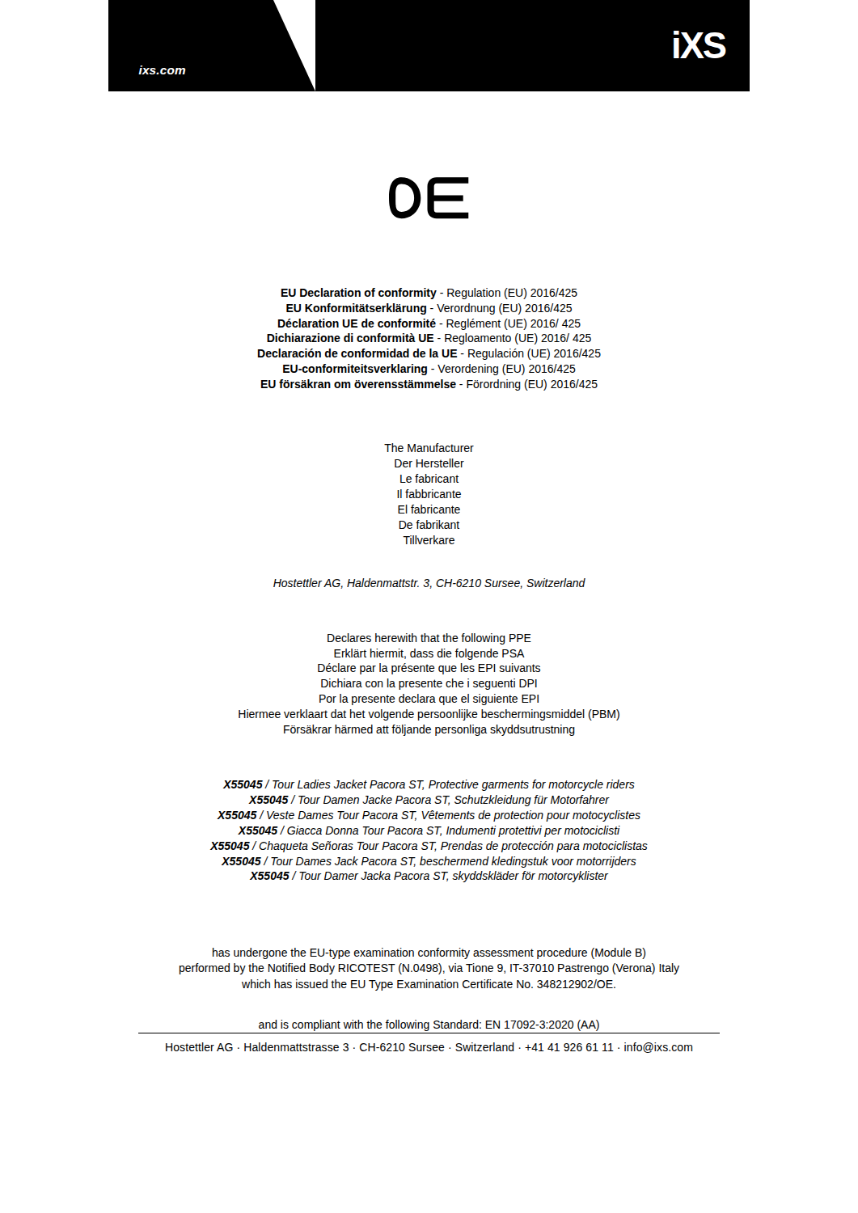ixs.com
iXS
EU Declaration of conformity - Regulation (EU) 2016/425
EU Konformitätserklärung - Verordnung (EU) 2016/425
Déclaration UE de conformité - Reglément (UE) 2016/ 425
Dichiarazione di conformità UE - Regloamento (UE) 2016/ 425
Declaración de conformidad de la UE - Regulación (UE) 2016/425
EU-conformiteitsverklaring - Verordening (EU) 2016/425
EU försäkran om överensstämmelse - Förordning (EU) 2016/425
The Manufacturer
Der Hersteller
Le fabricant
Il fabbricante
El fabricante
De fabrikant
Tillverkare
Hostettler AG, Haldenmattstr. 3, CH-6210 Sursee, Switzerland
Declares herewith that the following PPE
Erklärt hiermit, dass die folgende PSA
Déclare par la présente que les EPI suivants
Dichiara con la presente che i seguenti DPI
Por la presente declara que el siguiente EPI
Hiermee verklaart dat het volgende persoonlijke beschermingsmiddel (PBM)
Försäkrar härmed att följande personliga skyddsutrustning
X55045 / Tour Ladies Jacket Pacora ST, Protective garments for motorcycle riders
X55045 / Tour Damen Jacke Pacora ST, Schutzkleidung für Motorfahrer
X55045 / Veste Dames Tour Pacora ST, Vêtements de protection pour motocyclistes
X55045 / Giacca Donna Tour Pacora ST, Indumenti protettivi per motociclisti
X55045 / Chaqueta Señoras Tour Pacora ST, Prendas de protección para motociclistas
X55045 / Tour Dames Jack Pacora ST, beschermend kledingstuk voor motorrijders
X55045 / Tour Damer Jacka Pacora ST, skyddskläder för motorcyklister
has undergone the EU-type examination conformity assessment procedure (Module B)
performed by the Notified Body RICOTEST (N.0498), via Tione 9, IT-37010 Pastrengo (Verona) Italy
which has issued the EU Type Examination Certificate No. 348212902/OE.
and is compliant with the following Standard: EN 17092-3:2020 (AA)
Hostettler AG · Haldenmattstrasse 3 · CH-6210 Sursee · Switzerland · +41 41 926 61 11 · info@ixs.com